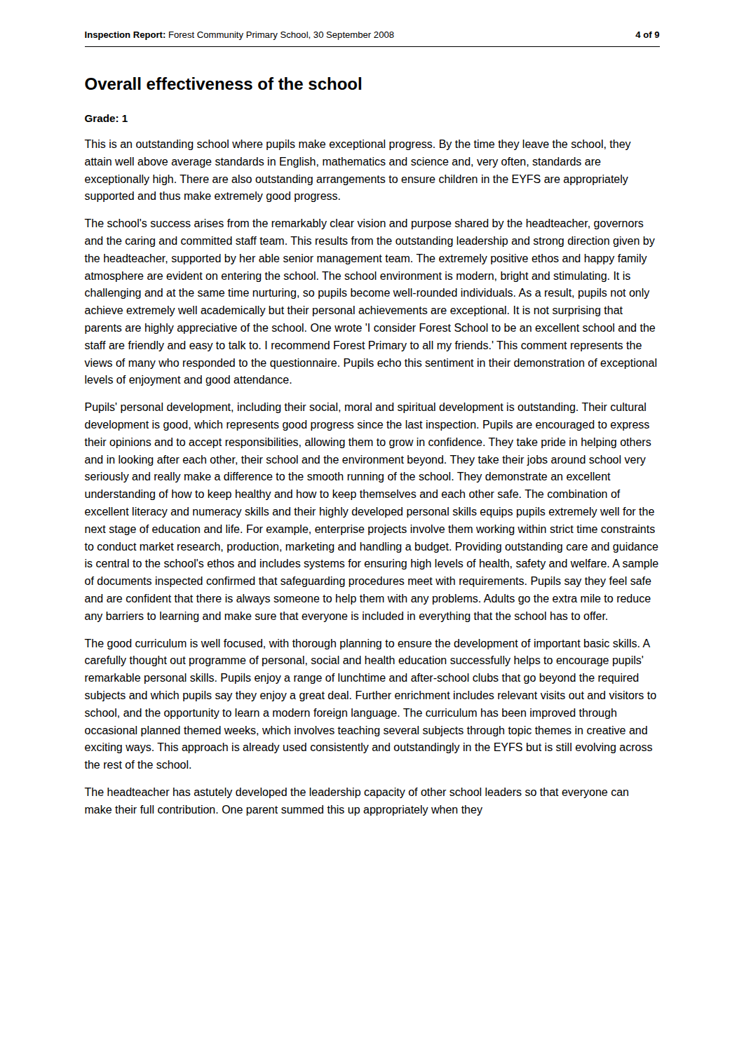Inspection Report: Forest Community Primary School, 30 September 2008 4 of 9
Overall effectiveness of the school
Grade: 1
This is an outstanding school where pupils make exceptional progress. By the time they leave the school, they attain well above average standards in English, mathematics and science and, very often, standards are exceptionally high. There are also outstanding arrangements to ensure children in the EYFS are appropriately supported and thus make extremely good progress.
The school's success arises from the remarkably clear vision and purpose shared by the headteacher, governors and the caring and committed staff team. This results from the outstanding leadership and strong direction given by the headteacher, supported by her able senior management team. The extremely positive ethos and happy family atmosphere are evident on entering the school. The school environment is modern, bright and stimulating. It is challenging and at the same time nurturing, so pupils become well-rounded individuals. As a result, pupils not only achieve extremely well academically but their personal achievements are exceptional. It is not surprising that parents are highly appreciative of the school. One wrote 'I consider Forest School to be an excellent school and the staff are friendly and easy to talk to. I recommend Forest Primary to all my friends.' This comment represents the views of many who responded to the questionnaire. Pupils echo this sentiment in their demonstration of exceptional levels of enjoyment and good attendance.
Pupils' personal development, including their social, moral and spiritual development is outstanding. Their cultural development is good, which represents good progress since the last inspection. Pupils are encouraged to express their opinions and to accept responsibilities, allowing them to grow in confidence. They take pride in helping others and in looking after each other, their school and the environment beyond. They take their jobs around school very seriously and really make a difference to the smooth running of the school. They demonstrate an excellent understanding of how to keep healthy and how to keep themselves and each other safe. The combination of excellent literacy and numeracy skills and their highly developed personal skills equips pupils extremely well for the next stage of education and life. For example, enterprise projects involve them working within strict time constraints to conduct market research, production, marketing and handling a budget. Providing outstanding care and guidance is central to the school's ethos and includes systems for ensuring high levels of health, safety and welfare. A sample of documents inspected confirmed that safeguarding procedures meet with requirements. Pupils say they feel safe and are confident that there is always someone to help them with any problems. Adults go the extra mile to reduce any barriers to learning and make sure that everyone is included in everything that the school has to offer.
The good curriculum is well focused, with thorough planning to ensure the development of important basic skills. A carefully thought out programme of personal, social and health education successfully helps to encourage pupils' remarkable personal skills. Pupils enjoy a range of lunchtime and after-school clubs that go beyond the required subjects and which pupils say they enjoy a great deal. Further enrichment includes relevant visits out and visitors to school, and the opportunity to learn a modern foreign language. The curriculum has been improved through occasional planned themed weeks, which involves teaching several subjects through topic themes in creative and exciting ways. This approach is already used consistently and outstandingly in the EYFS but is still evolving across the rest of the school.
The headteacher has astutely developed the leadership capacity of other school leaders so that everyone can make their full contribution. One parent summed this up appropriately when they